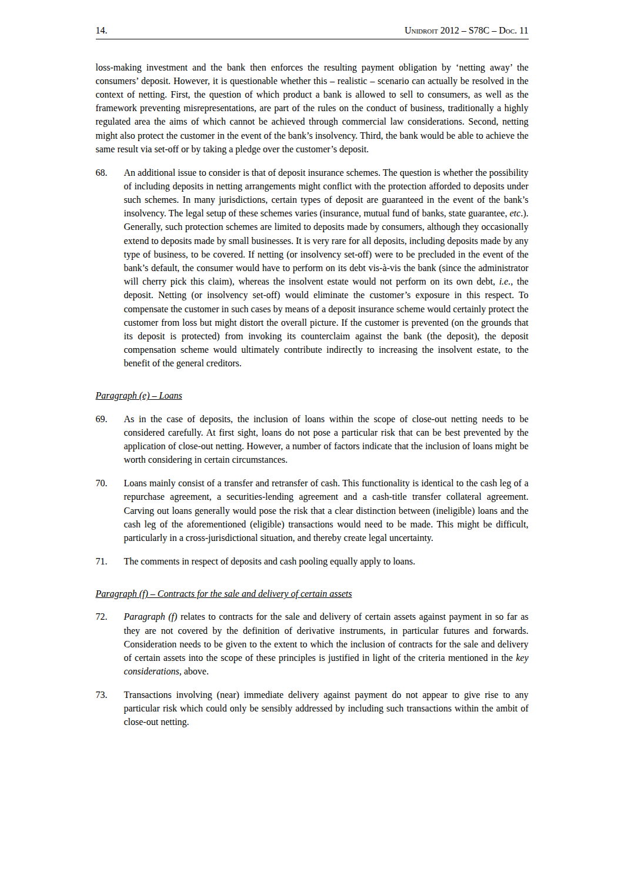14. Unidroit 2012 – S78C – Doc. 11
loss-making investment and the bank then enforces the resulting payment obligation by ‘netting away’ the consumers’ deposit. However, it is questionable whether this – realistic – scenario can actually be resolved in the context of netting. First, the question of which product a bank is allowed to sell to consumers, as well as the framework preventing misrepresentations, are part of the rules on the conduct of business, traditionally a highly regulated area the aims of which cannot be achieved through commercial law considerations. Second, netting might also protect the customer in the event of the bank’s insolvency. Third, the bank would be able to achieve the same result via set-off or by taking a pledge over the customer’s deposit.
68. An additional issue to consider is that of deposit insurance schemes. The question is whether the possibility of including deposits in netting arrangements might conflict with the protection afforded to deposits under such schemes. In many jurisdictions, certain types of deposit are guaranteed in the event of the bank’s insolvency. The legal setup of these schemes varies (insurance, mutual fund of banks, state guarantee, etc.). Generally, such protection schemes are limited to deposits made by consumers, although they occasionally extend to deposits made by small businesses. It is very rare for all deposits, including deposits made by any type of business, to be covered. If netting (or insolvency set-off) were to be precluded in the event of the bank’s default, the consumer would have to perform on its debt vis-à-vis the bank (since the administrator will cherry pick this claim), whereas the insolvent estate would not perform on its own debt, i.e., the deposit. Netting (or insolvency set-off) would eliminate the customer’s exposure in this respect. To compensate the customer in such cases by means of a deposit insurance scheme would certainly protect the customer from loss but might distort the overall picture. If the customer is prevented (on the grounds that its deposit is protected) from invoking its counterclaim against the bank (the deposit), the deposit compensation scheme would ultimately contribute indirectly to increasing the insolvent estate, to the benefit of the general creditors.
Paragraph (e) – Loans
69. As in the case of deposits, the inclusion of loans within the scope of close-out netting needs to be considered carefully. At first sight, loans do not pose a particular risk that can be best prevented by the application of close-out netting. However, a number of factors indicate that the inclusion of loans might be worth considering in certain circumstances.
70. Loans mainly consist of a transfer and retransfer of cash. This functionality is identical to the cash leg of a repurchase agreement, a securities-lending agreement and a cash-title transfer collateral agreement. Carving out loans generally would pose the risk that a clear distinction between (ineligible) loans and the cash leg of the aforementioned (eligible) transactions would need to be made. This might be difficult, particularly in a cross-jurisdictional situation, and thereby create legal uncertainty.
71. The comments in respect of deposits and cash pooling equally apply to loans.
Paragraph (f) – Contracts for the sale and delivery of certain assets
72. Paragraph (f) relates to contracts for the sale and delivery of certain assets against payment in so far as they are not covered by the definition of derivative instruments, in particular futures and forwards. Consideration needs to be given to the extent to which the inclusion of contracts for the sale and delivery of certain assets into the scope of these principles is justified in light of the criteria mentioned in the key considerations, above.
73. Transactions involving (near) immediate delivery against payment do not appear to give rise to any particular risk which could only be sensibly addressed by including such transactions within the ambit of close-out netting.